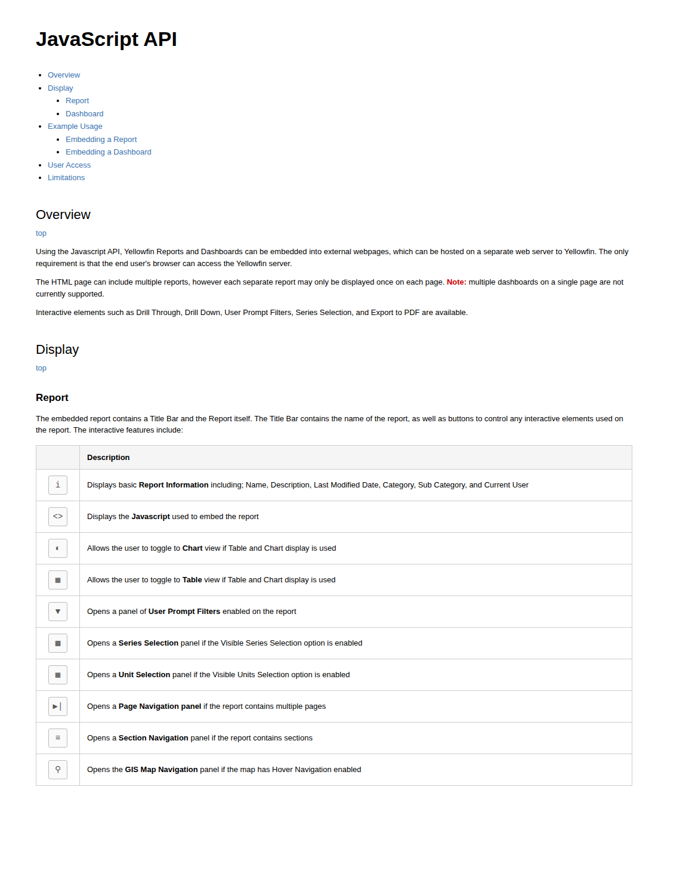JavaScript API
Overview
Display
Report
Dashboard
Example Usage
Embedding a Report
Embedding a Dashboard
User Access
Limitations
Overview
top
Using the Javascript API, Yellowfin Reports and Dashboards can be embedded into external webpages, which can be hosted on a separate web server to Yellowfin. The only requirement is that the end user's browser can access the Yellowfin server.
The HTML page can include multiple reports, however each separate report may only be displayed once on each page. Note: multiple dashboards on a single page are not currently supported.
Interactive elements such as Drill Through, Drill Down, User Prompt Filters, Series Selection, and Export to PDF are available.
Display
top
Report
The embedded report contains a Title Bar and the Report itself. The Title Bar contains the name of the report, as well as buttons to control any interactive elements used on the report. The interactive features include:
| | Description |
| --- | --- |
| i | Displays basic Report Information including; Name, Description, Last Modified Date, Category, Sub Category, and Current User |
| <> | Displays the Javascript used to embed the report |
| ◐ | Allows the user to toggle to Chart view if Table and Chart display is used |
| ▦ | Allows the user to toggle to Table view if Table and Chart display is used |
| ▼ | Opens a panel of User Prompt Filters enabled on the report |
| ▩ | Opens a Series Selection panel if the Visible Series Selection option is enabled |
| ▦ | Opens a Unit Selection panel if the Visible Units Selection option is enabled |
| ▶/ | Opens a Page Navigation panel if the report contains multiple pages |
| ≡ | Opens a Section Navigation panel if the report contains sections |
| ⚲ | Opens the GIS Map Navigation panel if the map has Hover Navigation enabled |